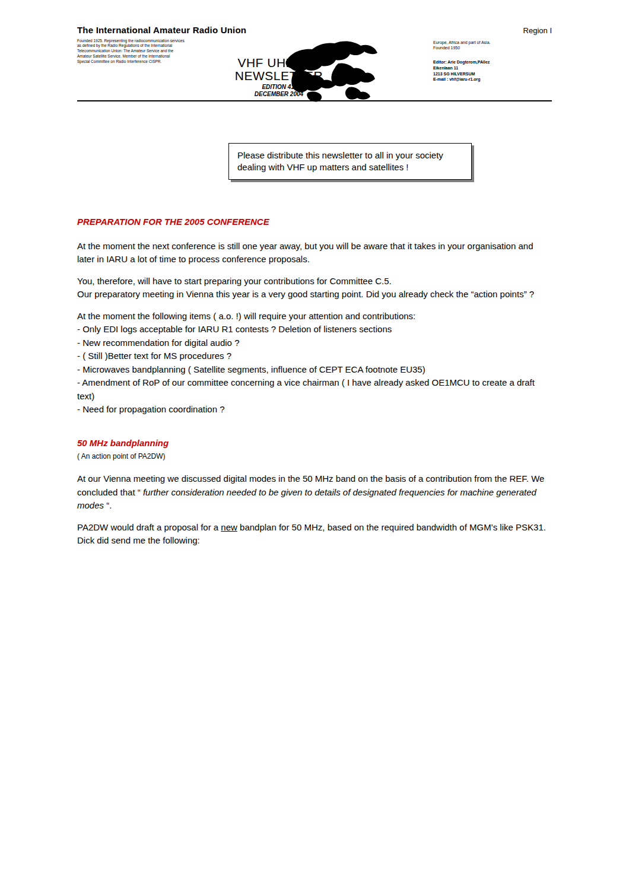The International Amateur Radio Union Region I
Founded 1925. Representing the radiocommunication services
as defined by the Radio Regulations of the International
Telecommunication Union: The Amateur Service and the
Amateur Satellite Service. Member of the International
Special Committee on Radio Interference CISPR.
Europe, Africa and part of Asia.
Founded 1950
Editor: Arie Dogterom,PA0ez
Eikenlaan 11
1213 SG HILVERSUM
E-mail : vhf@iaru-r1.org
VHF UHF MW
NEWSLETTER
EDITION 41,
DECEMBER 2004
Please distribute this newsletter to all in your society dealing with VHF up matters and satellites !
PREPARATION FOR THE 2005 CONFERENCE
At the moment the next conference is still one year away, but you will be aware that it takes in your organisation and later in IARU a lot of time to process conference proposals.
You, therefore, will have to start preparing your contributions for Committee C.5.
Our preparatory meeting in Vienna this year is a very good starting point. Did you already check the “action points” ?
At the moment the following items ( a.o. !) will require your attention and contributions:
- Only EDI logs acceptable for IARU R1 contests ? Deletion of listeners sections
- New recommendation for digital audio ?
- ( Still )Better text for MS procedures ?
- Microwaves bandplanning ( Satellite segments, influence of CEPT ECA footnote EU35)
- Amendment of RoP of our committee concerning a vice chairman ( I have already asked OE1MCU to create a draft text)
- Need for propagation coordination ?
50 MHz bandplanning
( An action point of PA2DW)
At our Vienna meeting we discussed digital modes in the 50 MHz band on the basis of a contribution from the REF. We concluded that “ further consideration needed to be given to details of designated frequencies for machine generated modes “.
PA2DW would draft a proposal for a new bandplan for 50 MHz, based on the required bandwidth of MGM’s like PSK31.
Dick did send me the following: